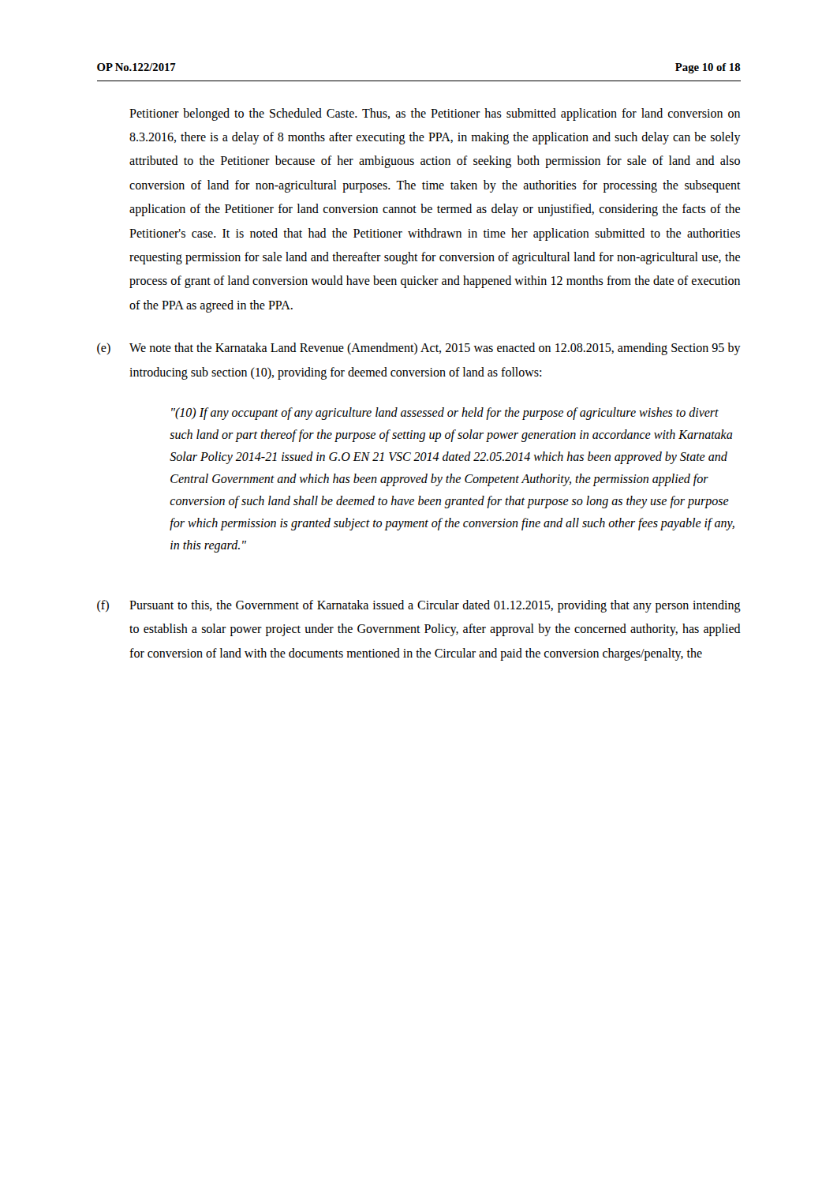OP No.122/2017 Page 10 of 18
Petitioner belonged to the Scheduled Caste. Thus, as the Petitioner has submitted application for land conversion on 8.3.2016, there is a delay of 8 months after executing the PPA, in making the application and such delay can be solely attributed to the Petitioner because of her ambiguous action of seeking both permission for sale of land and also conversion of land for non-agricultural purposes. The time taken by the authorities for processing the subsequent application of the Petitioner for land conversion cannot be termed as delay or unjustified, considering the facts of the Petitioner's case. It is noted that had the Petitioner withdrawn in time her application submitted to the authorities requesting permission for sale land and thereafter sought for conversion of agricultural land for non-agricultural use, the process of grant of land conversion would have been quicker and happened within 12 months from the date of execution of the PPA as agreed in the PPA.
(e)
We note that the Karnataka Land Revenue (Amendment) Act, 2015 was enacted on 12.08.2015, amending Section 95 by introducing sub section (10), providing for deemed conversion of land as follows:
"(10) If any occupant of any agriculture land assessed or held for the purpose of agriculture wishes to divert such land or part thereof for the purpose of setting up of solar power generation in accordance with Karnataka Solar Policy 2014-21 issued in G.O EN 21 VSC 2014 dated 22.05.2014 which has been approved by State and Central Government and which has been approved by the Competent Authority, the permission applied for conversion of such land shall be deemed to have been granted for that purpose so long as they use for purpose for which permission is granted subject to payment of the conversion fine and all such other fees payable if any, in this regard."
(f)
Pursuant to this, the Government of Karnataka issued a Circular dated 01.12.2015, providing that any person intending to establish a solar power project under the Government Policy, after approval by the concerned authority, has applied for conversion of land with the documents mentioned in the Circular and paid the conversion charges/penalty, the